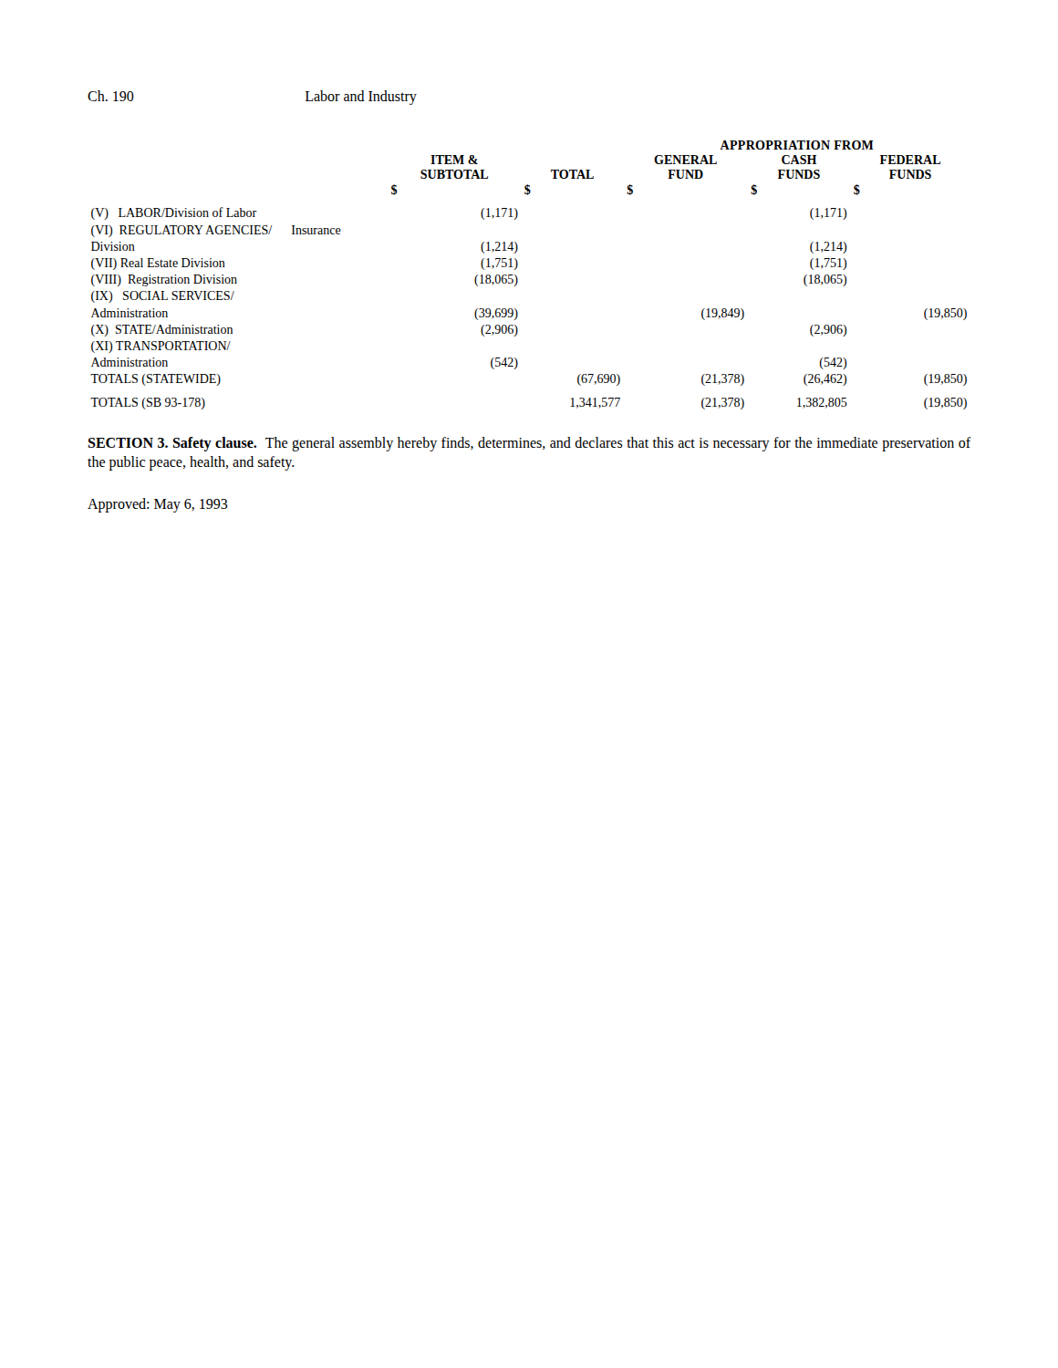Ch. 190
Labor and Industry
| | | | APPROPRIATION FROM |
| --- | --- | --- | --- |
| | ITEM & SUBTOTAL | TOTAL | GENERAL FUND | CASH FUNDS | FEDERAL FUNDS |
| | $ | $ | $ | $ | $ |
| (V) LABOR/Division of Labor | (1,171) | | | (1,171) | |
| (VI) REGULATORY AGENCIES/ Insurance Division | (1,214) | | | (1,214) | |
| (VII) Real Estate Division | (1,751) | | | (1,751) | |
| (VIII) Registration Division | (18,065) | | | (18,065) | |
| (IX) SOCIAL SERVICES/ | | | | | |
| Administration | (39,699) | | (19,849) | | (19,850) |
| (X) STATE/Administration | (2,906) | | | (2,906) | |
| (XI) TRANSPORTATION/ | | | | | |
| Administration | (542) | | | (542) | |
| TOTALS (STATEWIDE) | | (67,690) | (21,378) | (26,462) | (19,850) |
| TOTALS (SB 93-178) | | 1,341,577 | (21,378) | 1,382,805 | (19,850) |
SECTION 3. Safety clause. The general assembly hereby finds, determines, and declares that this act is necessary for the immediate preservation of the public peace, health, and safety.
Approved: May 6, 1993